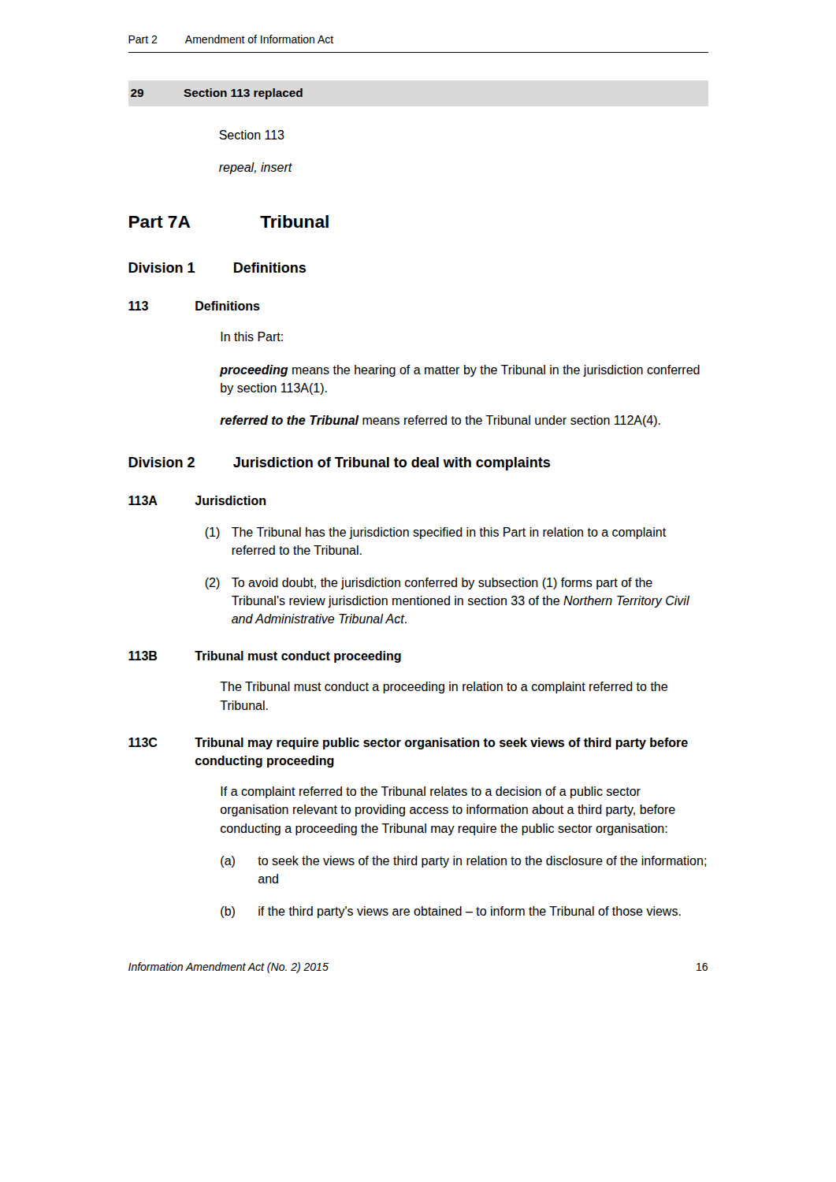Part 2 Amendment of Information Act
29 Section 113 replaced
Section 113
repeal, insert
Part 7A Tribunal
Division 1 Definitions
113 Definitions
In this Part:
proceeding means the hearing of a matter by the Tribunal in the jurisdiction conferred by section 113A(1).
referred to the Tribunal means referred to the Tribunal under section 112A(4).
Division 2 Jurisdiction of Tribunal to deal with complaints
113A Jurisdiction
(1) The Tribunal has the jurisdiction specified in this Part in relation to a complaint referred to the Tribunal.
(2) To avoid doubt, the jurisdiction conferred by subsection (1) forms part of the Tribunal's review jurisdiction mentioned in section 33 of the Northern Territory Civil and Administrative Tribunal Act.
113B Tribunal must conduct proceeding
The Tribunal must conduct a proceeding in relation to a complaint referred to the Tribunal.
113C Tribunal may require public sector organisation to seek views of third party before conducting proceeding
If a complaint referred to the Tribunal relates to a decision of a public sector organisation relevant to providing access to information about a third party, before conducting a proceeding the Tribunal may require the public sector organisation:
(a) to seek the views of the third party in relation to the disclosure of the information; and
(b) if the third party's views are obtained – to inform the Tribunal of those views.
Information Amendment Act (No. 2) 2015 16